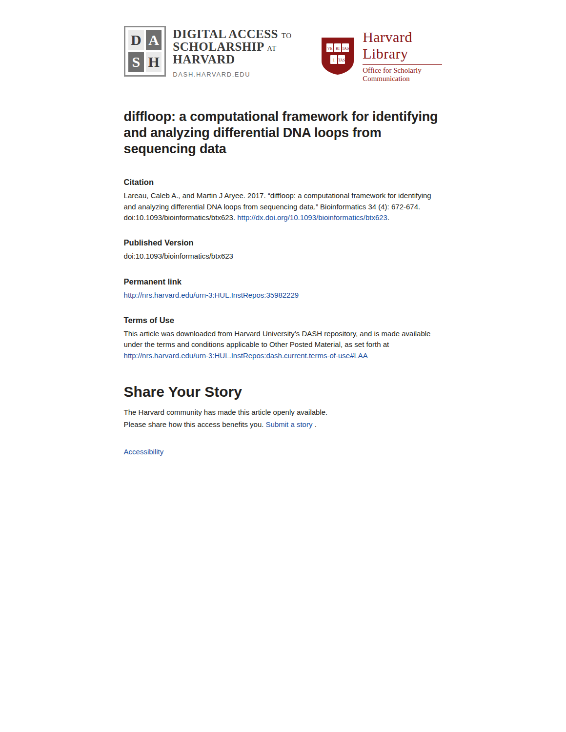DASH
DIGITAL ACCESS TO
SCHOLARSHIP AT HARVARD
DASH.HARVARD.EDU
VE RI TAS 1 TAS
Harvard Library
Office for Scholarly Communication
diffloop: a computational framework for identifying and analyzing differential DNA loops from sequencing data
Citation
Lareau, Caleb A., and Martin J Aryee. 2017. “diffloop: a computational framework for identifying and analyzing differential DNA loops from sequencing data.” Bioinformatics 34 (4): 672-674. doi:10.1093/bioinformatics/btx623. http://dx.doi.org/10.1093/bioinformatics/btx623.
Published Version
doi:10.1093/bioinformatics/btx623
Permanent link
http://nrs.harvard.edu/urn-3:HUL.InstRepos:35982229
Terms of Use
This article was downloaded from Harvard University’s DASH repository, and is made available under the terms and conditions applicable to Other Posted Material, as set forth at http://nrs.harvard.edu/urn-3:HUL.InstRepos:dash.current.terms-of-use#LAA
Share Your Story
The Harvard community has made this article openly available.
Please share how this access benefits you. Submit a story .
Accessibility